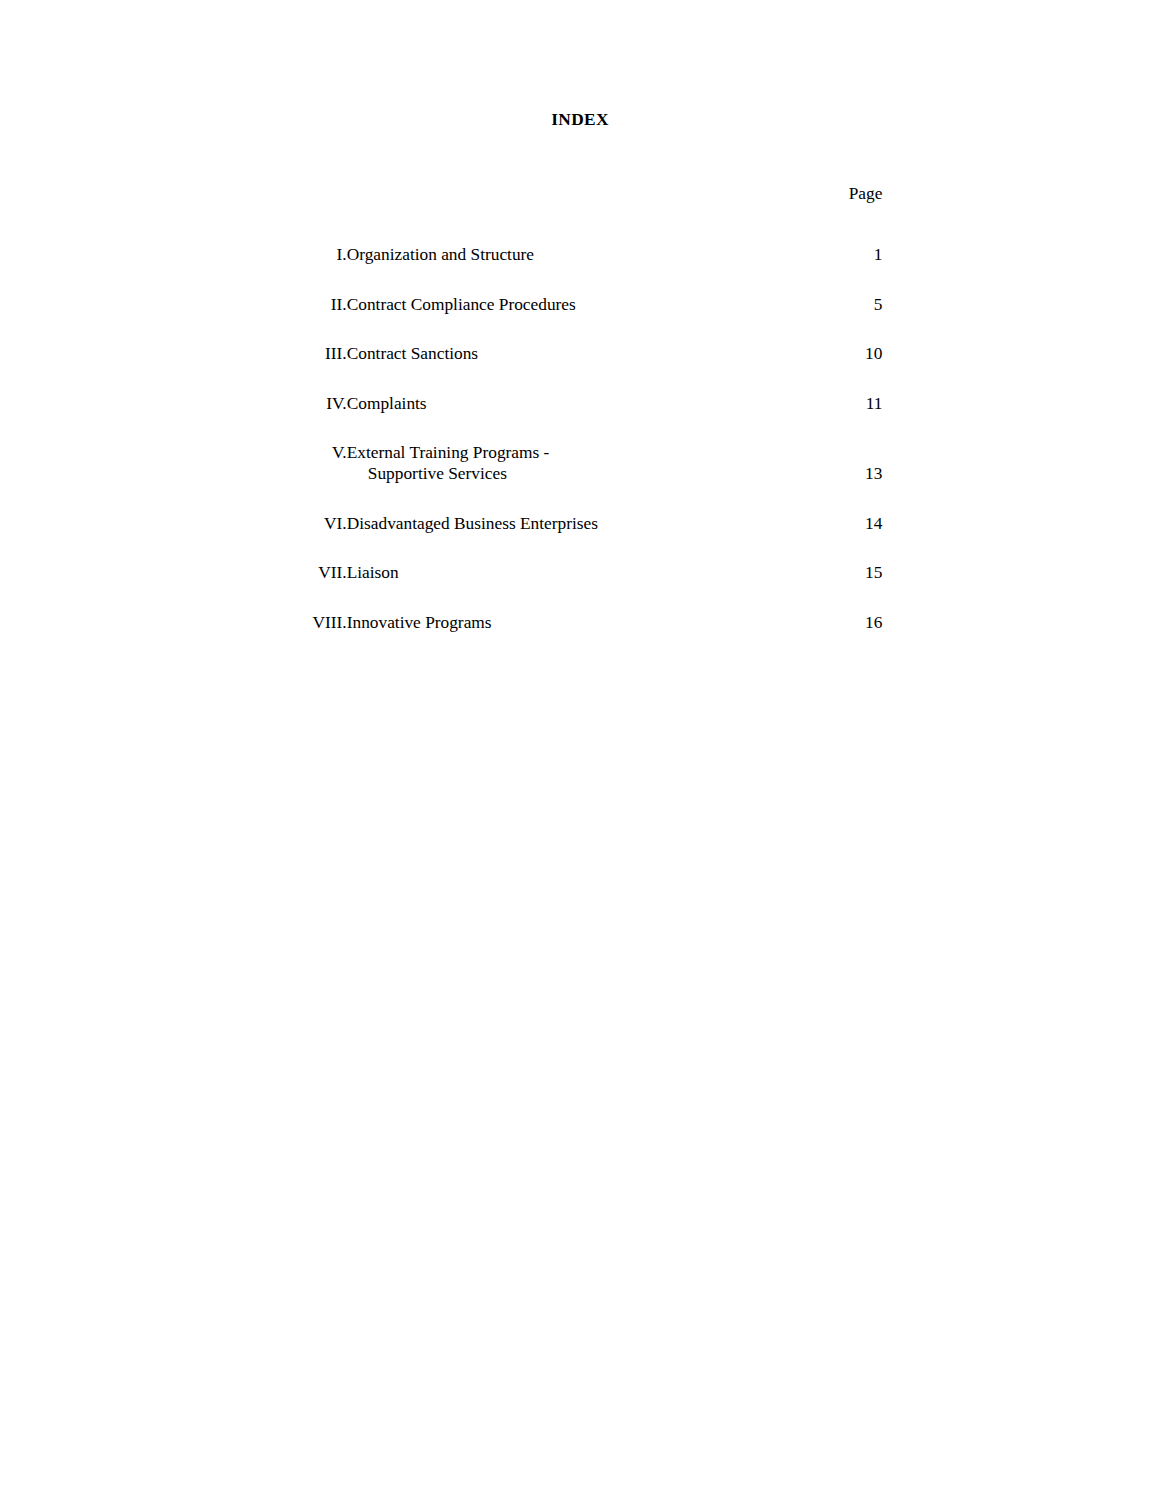INDEX
| | | Page |
| I. | Organization and Structure | 1 |
| II. | Contract Compliance Procedures | 5 |
| III. | Contract Sanctions | 10 |
| IV. | Complaints | 11 |
| V. | External Training Programs - Supportive Services | 13 |
| VI. | Disadvantaged Business Enterprises | 14 |
| VII. | Liaison | 15 |
| VIII. | Innovative Programs | 16 |